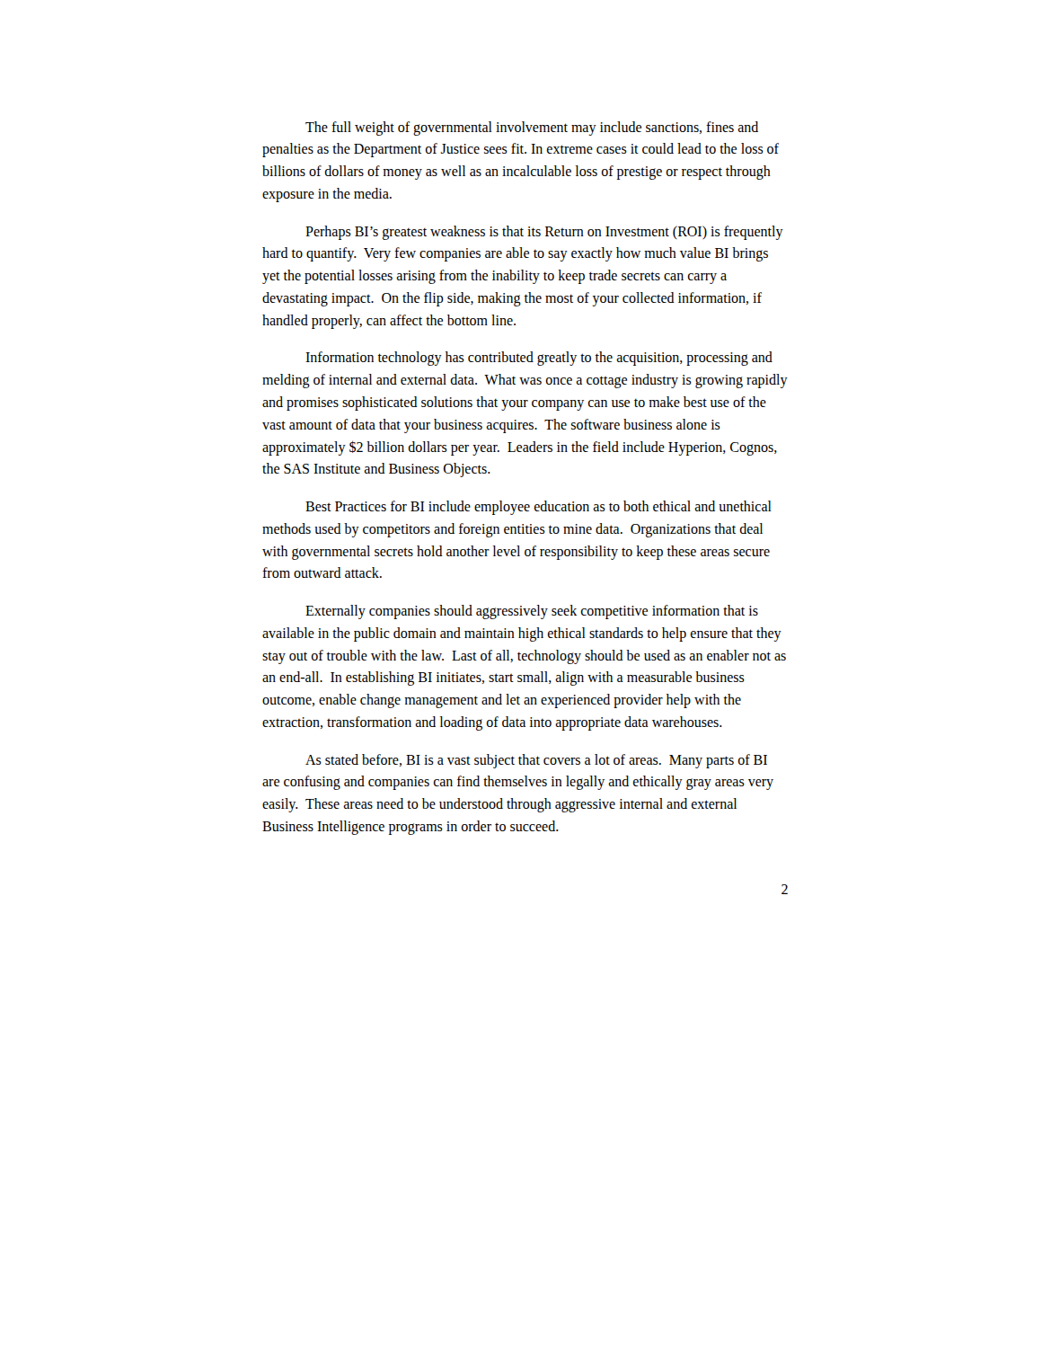The full weight of governmental involvement may include sanctions, fines and penalties as the Department of Justice sees fit. In extreme cases it could lead to the loss of billions of dollars of money as well as an incalculable loss of prestige or respect through exposure in the media.
Perhaps BI’s greatest weakness is that its Return on Investment (ROI) is frequently hard to quantify. Very few companies are able to say exactly how much value BI brings yet the potential losses arising from the inability to keep trade secrets can carry a devastating impact. On the flip side, making the most of your collected information, if handled properly, can affect the bottom line.
Information technology has contributed greatly to the acquisition, processing and melding of internal and external data. What was once a cottage industry is growing rapidly and promises sophisticated solutions that your company can use to make best use of the vast amount of data that your business acquires. The software business alone is approximately $2 billion dollars per year. Leaders in the field include Hyperion, Cognos, the SAS Institute and Business Objects.
Best Practices for BI include employee education as to both ethical and unethical methods used by competitors and foreign entities to mine data. Organizations that deal with governmental secrets hold another level of responsibility to keep these areas secure from outward attack.
Externally companies should aggressively seek competitive information that is available in the public domain and maintain high ethical standards to help ensure that they stay out of trouble with the law. Last of all, technology should be used as an enabler not as an end-all. In establishing BI initiates, start small, align with a measurable business outcome, enable change management and let an experienced provider help with the extraction, transformation and loading of data into appropriate data warehouses.
As stated before, BI is a vast subject that covers a lot of areas. Many parts of BI are confusing and companies can find themselves in legally and ethically gray areas very easily. These areas need to be understood through aggressive internal and external Business Intelligence programs in order to succeed.
2